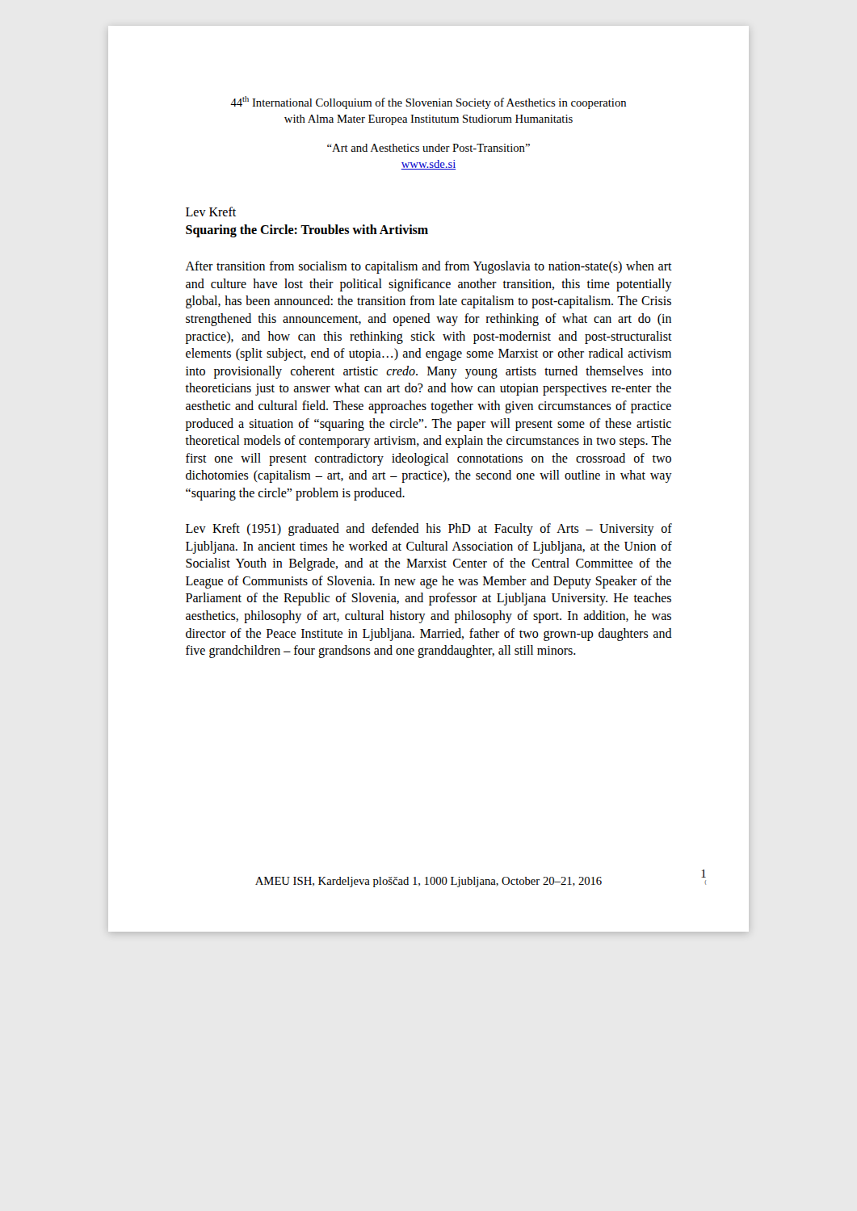44th International Colloquium of the Slovenian Society of Aesthetics in cooperation
with Alma Mater Europea Institutum Studiorum Humanitatis
“Art and Aesthetics under Post-Transition”
www.sde.si
Lev Kreft
Squaring the Circle: Troubles with Artivism
After transition from socialism to capitalism and from Yugoslavia to nation-state(s) when art and culture have lost their political significance another transition, this time potentially global, has been announced: the transition from late capitalism to post-capitalism. The Crisis strengthened this announcement, and opened way for rethinking of what can art do (in practice), and how can this rethinking stick with post-modernist and post-structuralist elements (split subject, end of utopia…) and engage some Marxist or other radical activism into provisionally coherent artistic credo. Many young artists turned themselves into theoreticians just to answer what can art do? and how can utopian perspectives re-enter the aesthetic and cultural field. These approaches together with given circumstances of practice produced a situation of “squaring the circle”. The paper will present some of these artistic theoretical models of contemporary artivism, and explain the circumstances in two steps. The first one will present contradictory ideological connotations on the crossroad of two dichotomies (capitalism – art, and art – practice), the second one will outline in what way “squaring the circle” problem is produced.
Lev Kreft (1951) graduated and defended his PhD at Faculty of Arts – University of Ljubljana. In ancient times he worked at Cultural Association of Ljubljana, at the Union of Socialist Youth in Belgrade, and at the Marxist Center of the Central Committee of the League of Communists of Slovenia. In new age he was Member and Deputy Speaker of the Parliament of the Republic of Slovenia, and professor at Ljubljana University. He teaches aesthetics, philosophy of art, cultural history and philosophy of sport. In addition, he was director of the Peace Institute in Ljubljana. Married, father of two grown-up daughters and five grandchildren – four grandsons and one granddaughter, all still minors.
AMEU ISH, Kardeljeva ploščad 1, 1000 Ljubljana, October 20–21, 2016
1 ⁽